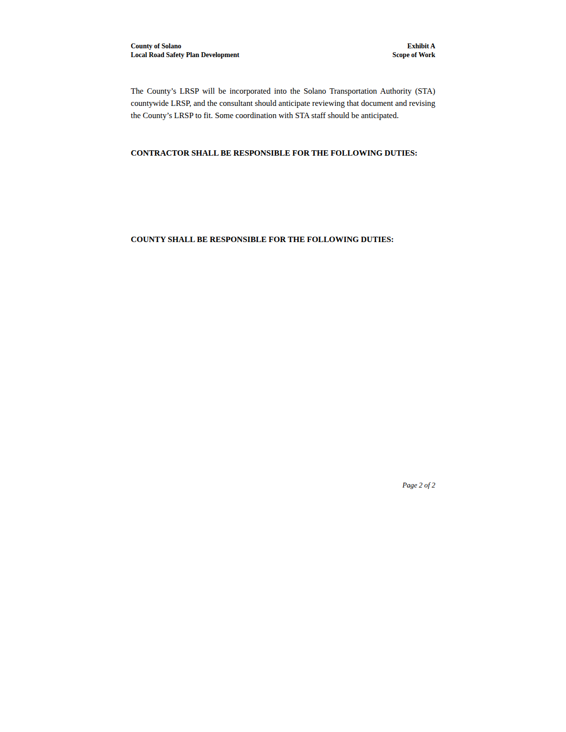County of Solano
Exhibit A
Local Road Safety Plan Development
Scope of Work
The County’s LRSP will be incorporated into the Solano Transportation Authority (STA) countywide LRSP, and the consultant should anticipate reviewing that document and revising the County’s LRSP to fit. Some coordination with STA staff should be anticipated.
Contractor shall be responsible for the following duties:
County shall be responsible for the following duties:
Page 2 of 2